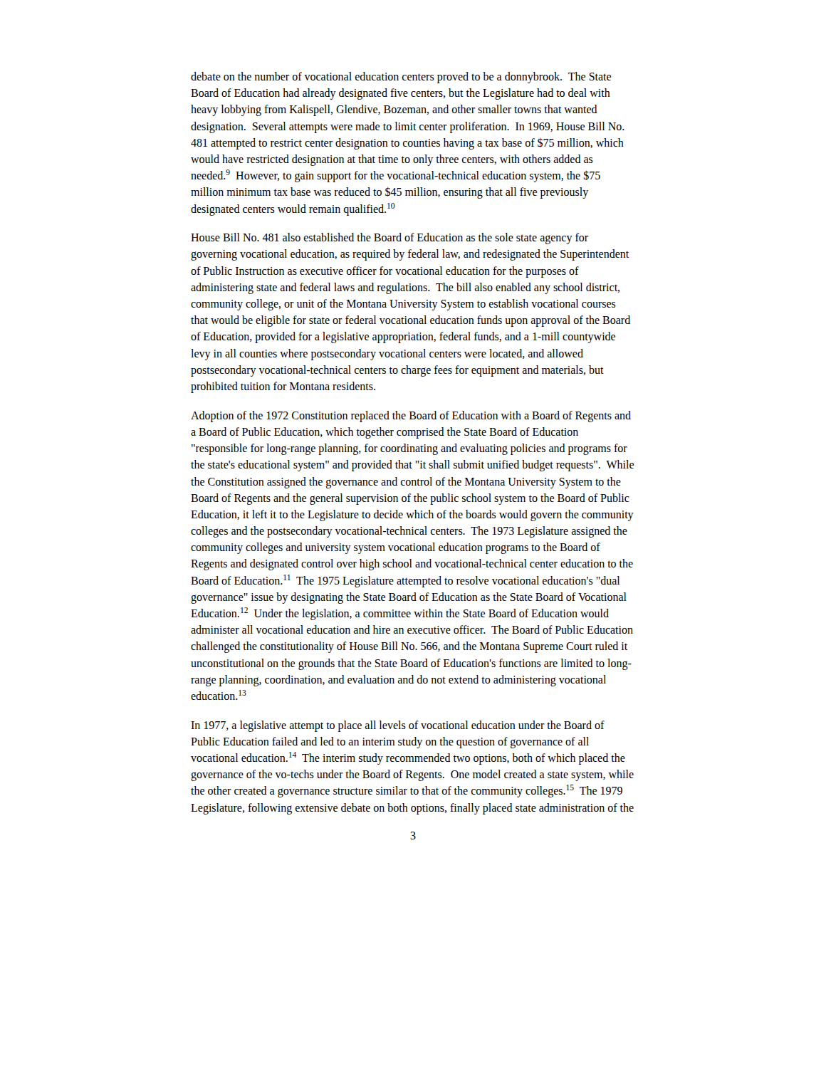debate on the number of vocational education centers proved to be a donnybrook. The State Board of Education had already designated five centers, but the Legislature had to deal with heavy lobbying from Kalispell, Glendive, Bozeman, and other smaller towns that wanted designation. Several attempts were made to limit center proliferation. In 1969, House Bill No. 481 attempted to restrict center designation to counties having a tax base of $75 million, which would have restricted designation at that time to only three centers, with others added as needed.9 However, to gain support for the vocational-technical education system, the $75 million minimum tax base was reduced to $45 million, ensuring that all five previously designated centers would remain qualified.10
House Bill No. 481 also established the Board of Education as the sole state agency for governing vocational education, as required by federal law, and redesignated the Superintendent of Public Instruction as executive officer for vocational education for the purposes of administering state and federal laws and regulations. The bill also enabled any school district, community college, or unit of the Montana University System to establish vocational courses that would be eligible for state or federal vocational education funds upon approval of the Board of Education, provided for a legislative appropriation, federal funds, and a 1-mill countywide levy in all counties where postsecondary vocational centers were located, and allowed postsecondary vocational-technical centers to charge fees for equipment and materials, but prohibited tuition for Montana residents.
Adoption of the 1972 Constitution replaced the Board of Education with a Board of Regents and a Board of Public Education, which together comprised the State Board of Education "responsible for long-range planning, for coordinating and evaluating policies and programs for the state's educational system" and provided that "it shall submit unified budget requests". While the Constitution assigned the governance and control of the Montana University System to the Board of Regents and the general supervision of the public school system to the Board of Public Education, it left it to the Legislature to decide which of the boards would govern the community colleges and the postsecondary vocational-technical centers. The 1973 Legislature assigned the community colleges and university system vocational education programs to the Board of Regents and designated control over high school and vocational-technical center education to the Board of Education.11 The 1975 Legislature attempted to resolve vocational education's "dual governance" issue by designating the State Board of Education as the State Board of Vocational Education.12 Under the legislation, a committee within the State Board of Education would administer all vocational education and hire an executive officer. The Board of Public Education challenged the constitutionality of House Bill No. 566, and the Montana Supreme Court ruled it unconstitutional on the grounds that the State Board of Education's functions are limited to long-range planning, coordination, and evaluation and do not extend to administering vocational education.13
In 1977, a legislative attempt to place all levels of vocational education under the Board of Public Education failed and led to an interim study on the question of governance of all vocational education.14 The interim study recommended two options, both of which placed the governance of the vo-techs under the Board of Regents. One model created a state system, while the other created a governance structure similar to that of the community colleges.15 The 1979 Legislature, following extensive debate on both options, finally placed state administration of the
3